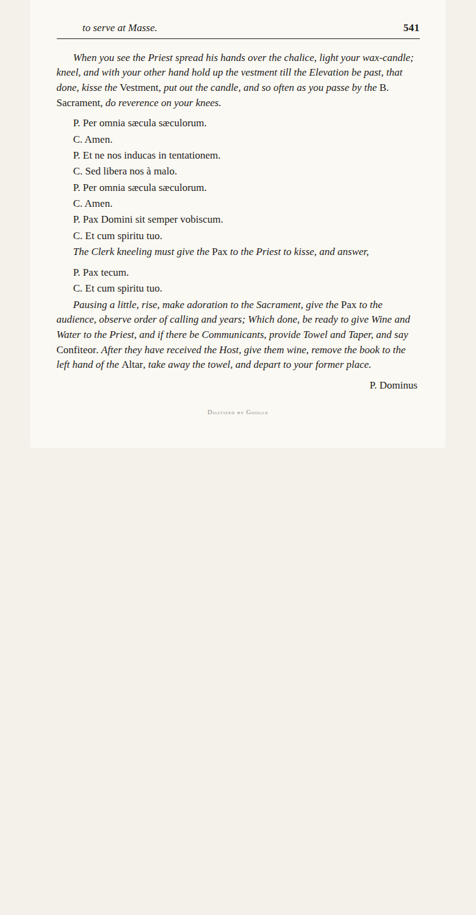to serve at Masse. 541
When you see the Priest spread his hands over the chalice, light your wax-candle; kneel, and with your other hand hold up the vestment till the Elevation be past, that done, kisse the Vestment, put out the candle, and so often as you passe by the B. Sacrament, do reverence on your knees.
P. Per omnia sæcula sæculorum.
C. Amen.
P. Et ne nos inducas in tentationem.
C. Sed libera nos à malo.
P. Per omnia sæcula sæculorum.
C. Amen.
P. Pax Domini sit semper vobiscum.
C. Et cum spiritu tuo.
The Clerk kneeling must give the Pax to the Priest to kisse, and answer,
P. Pax tecum.
C. Et cum spiritu tuo.
Pausing a little, rise, make adoration to the Sacrament, give the Pax to the audience, observe order of calling and years; Which done, be ready to give Wine and Water to the Priest, and if there be Communicants, provide Towel and Taper, and say Confiteor. After they have received the Host, give them wine, remove the book to the left hand of the Altar, take away the towel, and depart to your former place.
P. Dominus
Digitized by Google